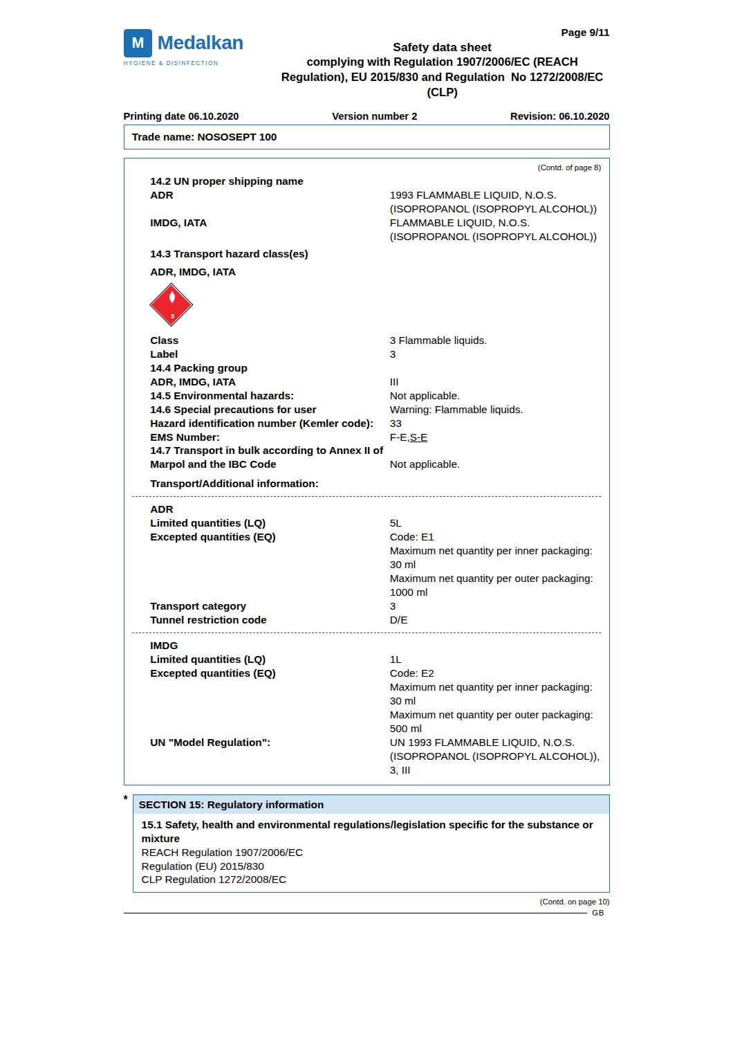Medalkan
HYGIENE & DISINFECTION
Page 9/11
Safety data sheet
complying with Regulation 1907/2006/EC (REACH Regulation), EU 2015/830 and Regulation No 1272/2008/EC (CLP)
Printing date 06.10.2020 Version number 2 Revision: 06.10.2020
Trade name: NOSOSEPT 100
(Contd. of page 8)
14.2 UN proper shipping name
ADR
1993 FLAMMABLE LIQUID, N.O.S. (ISOPROPANOL (ISOPROPYL ALCOHOL))
IMDG, IATA
FLAMMABLE LIQUID, N.O.S. (ISOPROPANOL (ISOPROPYL ALCOHOL))
14.3 Transport hazard class(es)
ADR, IMDG, IATA
3
Class
3 Flammable liquids.
Label
3
14.4 Packing group
ADR, IMDG, IATA
III
14.5 Environmental hazards:
Not applicable.
14.6 Special precautions for user
Warning: Flammable liquids.
Hazard identification number (Kemler code):
33
EMS Number:
F-E,S-E
14.7 Transport in bulk according to Annex II of Marpol and the IBC Code
Not applicable.
Transport/Additional information:
ADR
Limited quantities (LQ)
5L
Excepted quantities (EQ)
Code: E1
Maximum net quantity per inner packaging: 30 ml
Maximum net quantity per outer packaging: 1000 ml
Transport category
3
Tunnel restriction code
D/E
IMDG
Limited quantities (LQ)
1L
Excepted quantities (EQ)
Code: E2
Maximum net quantity per inner packaging: 30 ml
Maximum net quantity per outer packaging: 500 ml
UN "Model Regulation":
UN 1993 FLAMMABLE LIQUID, N.O.S. (ISOPROPANOL (ISOPROPYL ALCOHOL)), 3, III
*
SECTION 15: Regulatory information
15.1 Safety, health and environmental regulations/legislation specific for the substance or mixture
REACH Regulation 1907/2006/EC
Regulation (EU) 2015/830
CLP Regulation 1272/2008/EC
(Contd. on page 10)
GB